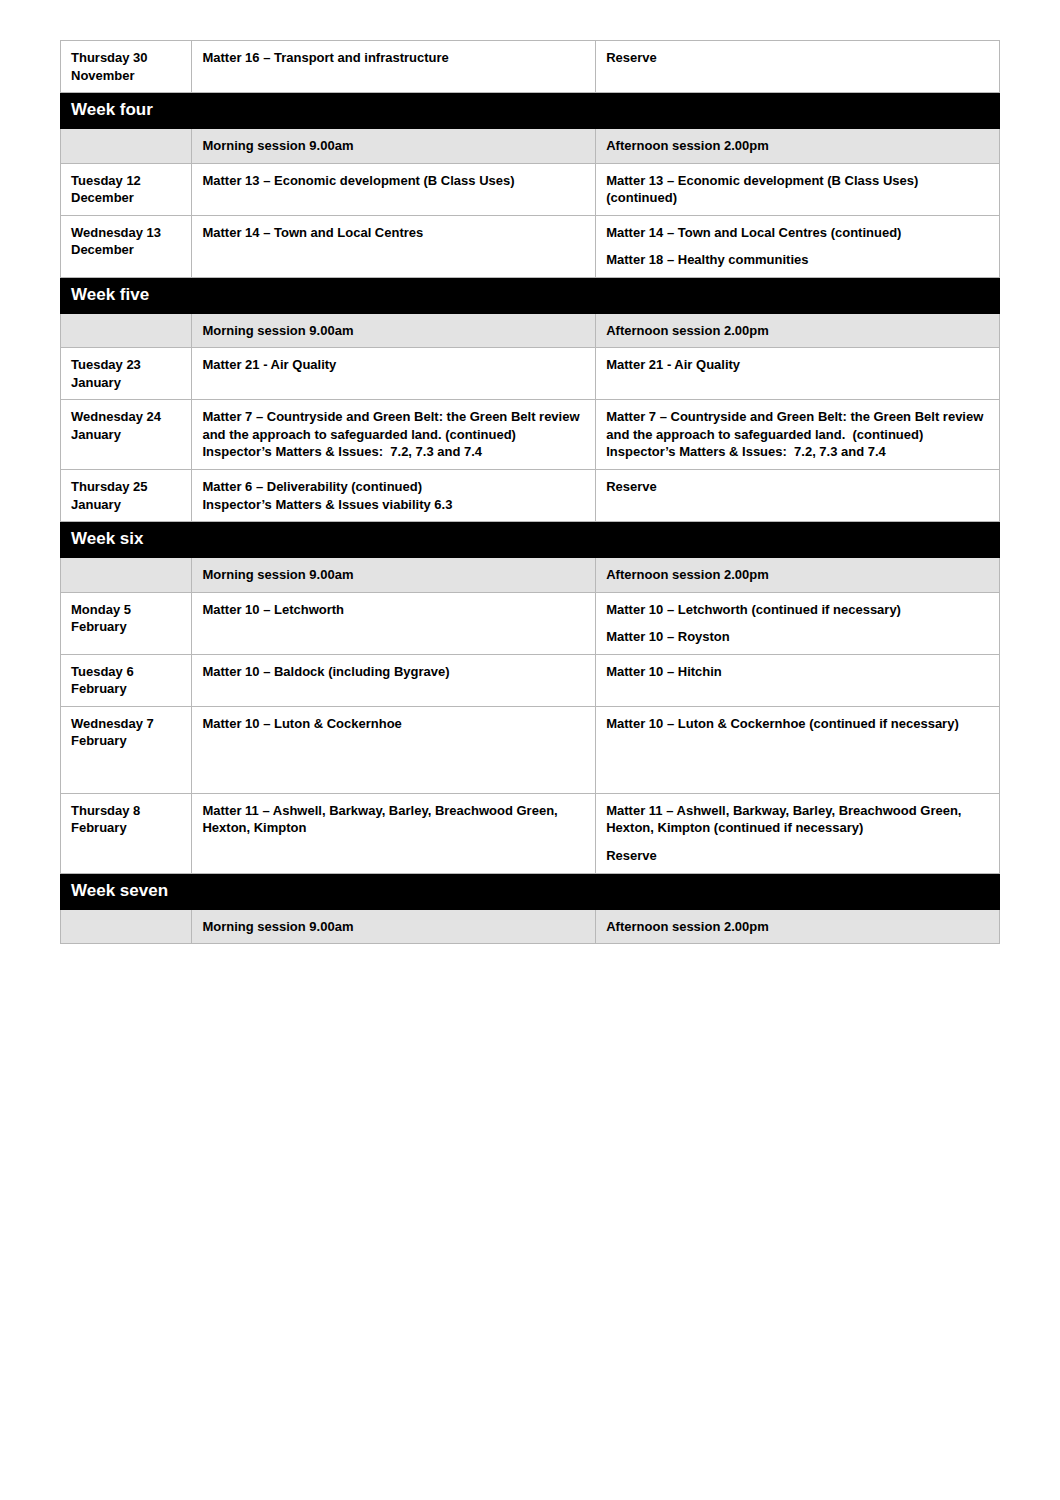| Thursday 30 November | Matter 16 – Transport and infrastructure | Reserve |
| Week four |
| | Morning session 9.00am | Afternoon session 2.00pm |
| Tuesday 12 December | Matter 13 – Economic development (B Class Uses) | Matter 13 – Economic development (B Class Uses) (continued) |
| Wednesday 13 December | Matter 14 – Town and Local Centres | Matter 14 – Town and Local Centres (continued) Matter 18 – Healthy communities |
| Week five |
| | Morning session 9.00am | Afternoon session 2.00pm |
| Tuesday 23 January | Matter 21 - Air Quality | Matter 21 - Air Quality |
| Wednesday 24 January | Matter 7 – Countryside and Green Belt: the Green Belt review and the approach to safeguarded land. (continued) Inspector’s Matters & Issues: 7.2, 7.3 and 7.4 | Matter 7 – Countryside and Green Belt: the Green Belt review and the approach to safeguarded land. (continued) Inspector’s Matters & Issues: 7.2, 7.3 and 7.4 |
| Thursday 25 January | Matter 6 – Deliverability (continued) Inspector’s Matters & Issues viability 6.3 | Reserve |
| Week six |
| | Morning session 9.00am | Afternoon session 2.00pm |
| Monday 5 February | Matter 10 – Letchworth | Matter 10 – Letchworth (continued if necessary) Matter 10 – Royston |
| Tuesday 6 February | Matter 10 – Baldock (including Bygrave) | Matter 10 – Hitchin |
| Wednesday 7 February | Matter 10 – Luton & Cockernhoe | Matter 10 – Luton & Cockernhoe (continued if necessary) |
| Thursday 8 February | Matter 11 – Ashwell, Barkway, Barley, Breachwood Green, Hexton, Kimpton | Matter 11 – Ashwell, Barkway, Barley, Breachwood Green, Hexton, Kimpton (continued if necessary) Reserve |
| Week seven |
| | Morning session 9.00am | Afternoon session 2.00pm |